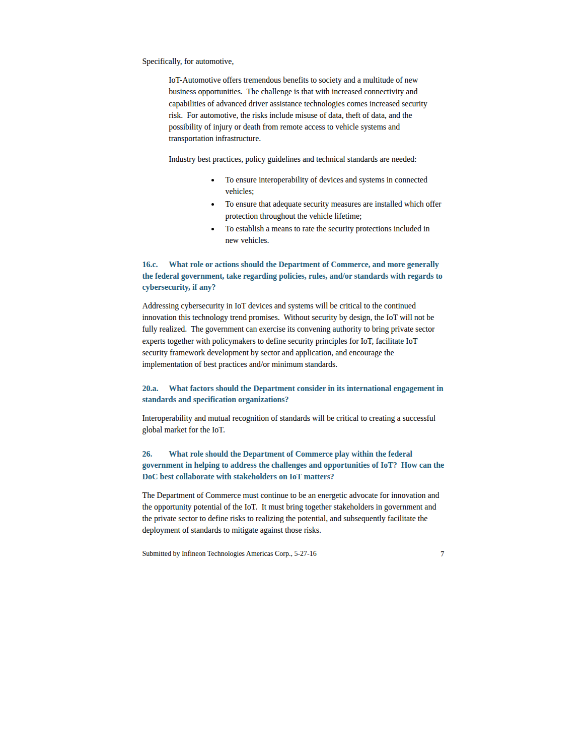Specifically, for automotive,
IoT-Automotive offers tremendous benefits to society and a multitude of new business opportunities. The challenge is that with increased connectivity and capabilities of advanced driver assistance technologies comes increased security risk. For automotive, the risks include misuse of data, theft of data, and the possibility of injury or death from remote access to vehicle systems and transportation infrastructure.
Industry best practices, policy guidelines and technical standards are needed:
To ensure interoperability of devices and systems in connected vehicles;
To ensure that adequate security measures are installed which offer protection throughout the vehicle lifetime;
To establish a means to rate the security protections included in new vehicles.
16.c. What role or actions should the Department of Commerce, and more generally the federal government, take regarding policies, rules, and/or standards with regards to cybersecurity, if any?
Addressing cybersecurity in IoT devices and systems will be critical to the continued innovation this technology trend promises. Without security by design, the IoT will not be fully realized. The government can exercise its convening authority to bring private sector experts together with policymakers to define security principles for IoT, facilitate IoT security framework development by sector and application, and encourage the implementation of best practices and/or minimum standards.
20.a. What factors should the Department consider in its international engagement in standards and specification organizations?
Interoperability and mutual recognition of standards will be critical to creating a successful global market for the IoT.
26. What role should the Department of Commerce play within the federal government in helping to address the challenges and opportunities of IoT? How can the DoC best collaborate with stakeholders on IoT matters?
The Department of Commerce must continue to be an energetic advocate for innovation and the opportunity potential of the IoT. It must bring together stakeholders in government and the private sector to define risks to realizing the potential, and subsequently facilitate the deployment of standards to mitigate against those risks.
Submitted by Infineon Technologies Americas Corp., 5-27-16 7